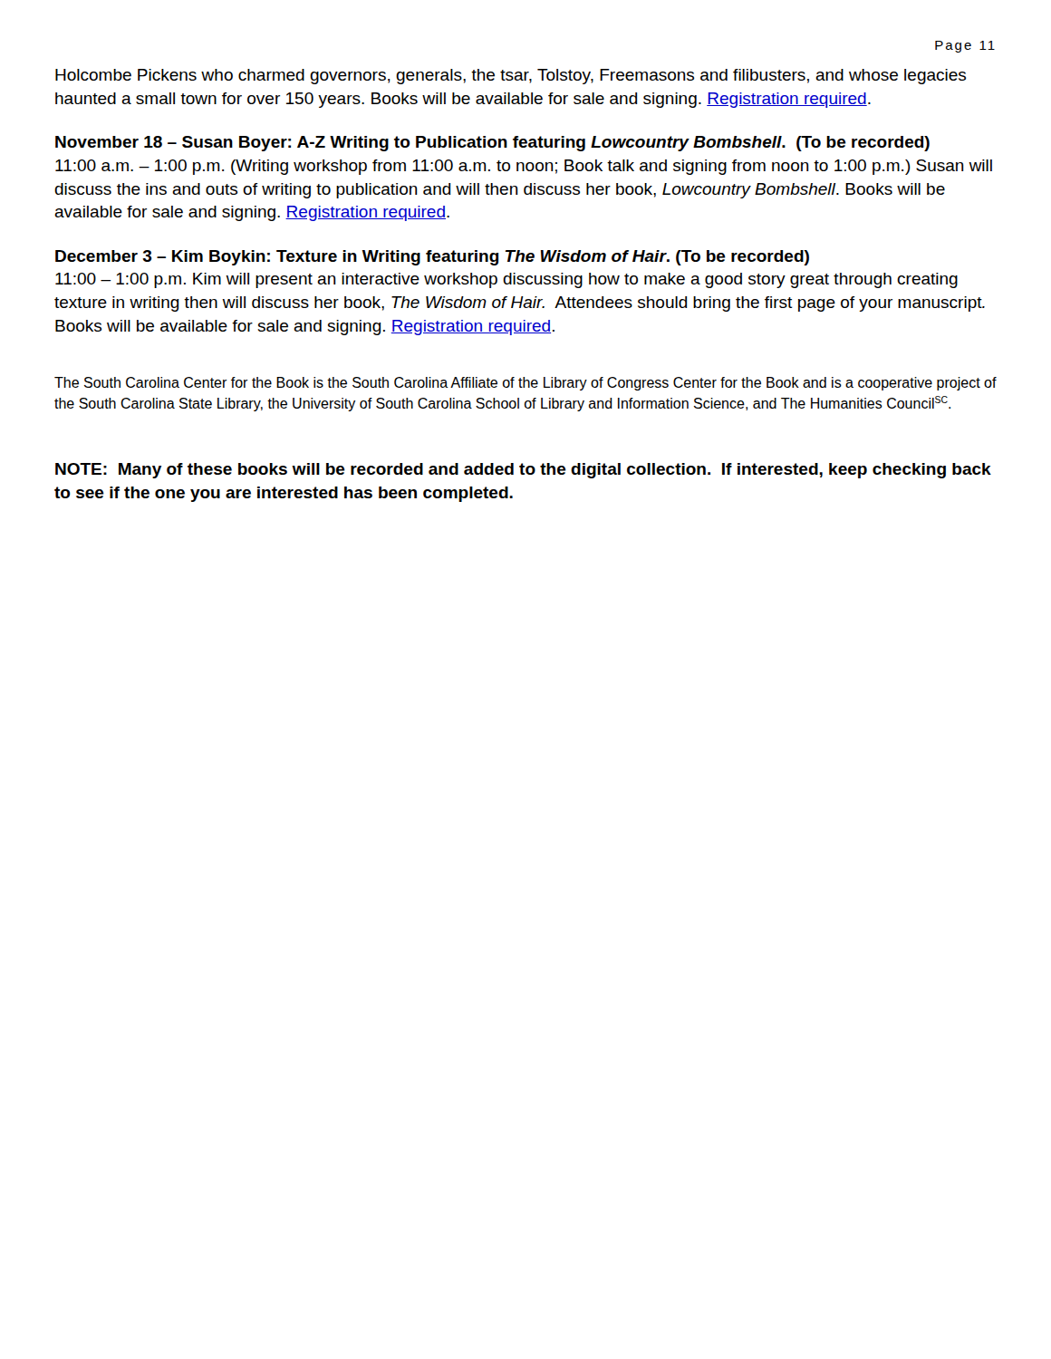Page 11
Holcombe Pickens who charmed governors, generals, the tsar, Tolstoy, Freemasons and filibusters, and whose legacies haunted a small town for over 150 years. Books will be available for sale and signing. Registration required.
November 18 – Susan Boyer: A-Z Writing to Publication featuring Lowcountry Bombshell. (To be recorded)
11:00 a.m. – 1:00 p.m. (Writing workshop from 11:00 a.m. to noon; Book talk and signing from noon to 1:00 p.m.) Susan will discuss the ins and outs of writing to publication and will then discuss her book, Lowcountry Bombshell. Books will be available for sale and signing. Registration required.
December 3 – Kim Boykin: Texture in Writing featuring The Wisdom of Hair. (To be recorded)
11:00 – 1:00 p.m. Kim will present an interactive workshop discussing how to make a good story great through creating texture in writing then will discuss her book, The Wisdom of Hair. Attendees should bring the first page of your manuscript. Books will be available for sale and signing. Registration required.
The South Carolina Center for the Book is the South Carolina Affiliate of the Library of Congress Center for the Book and is a cooperative project of the South Carolina State Library, the University of South Carolina School of Library and Information Science, and The Humanities CouncilSC.
NOTE: Many of these books will be recorded and added to the digital collection. If interested, keep checking back to see if the one you are interested has been completed.